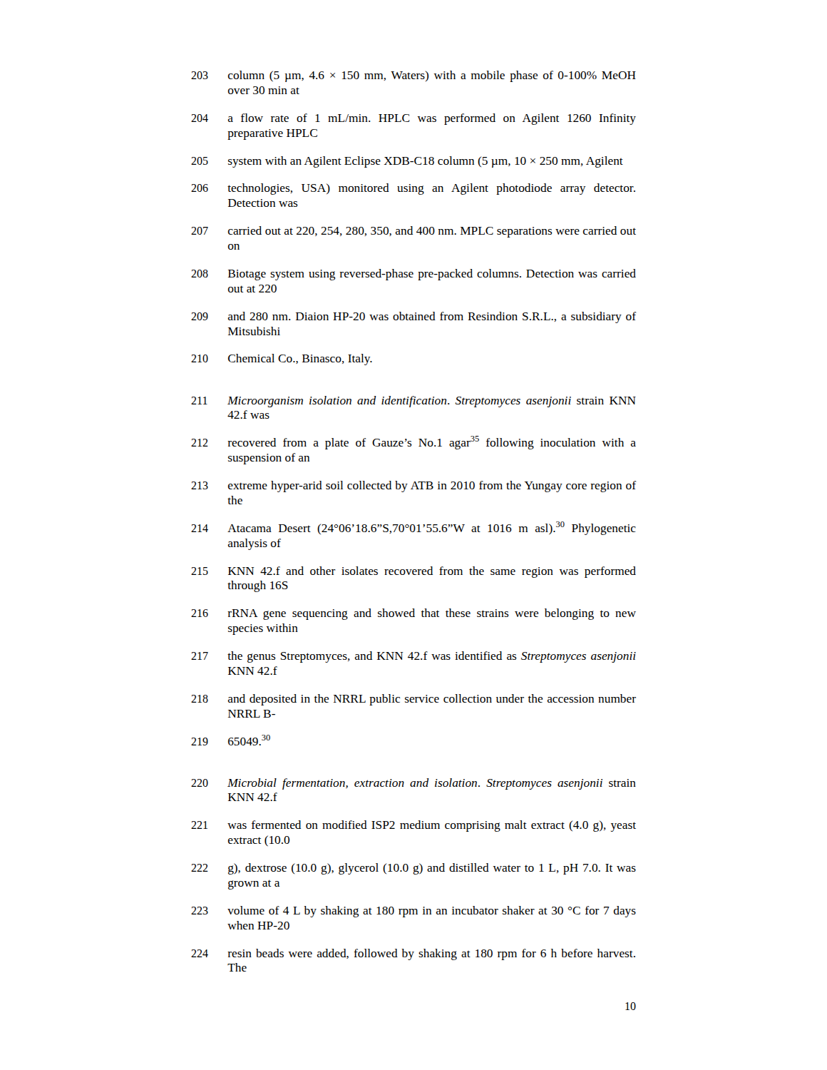203
column (5 µm, 4.6 × 150 mm, Waters) with a mobile phase of 0-100% MeOH over 30 min at
204
a flow rate of 1 mL/min. HPLC was performed on Agilent 1260 Infinity preparative HPLC
205
system with an Agilent Eclipse XDB-C18 column (5 µm, 10 × 250 mm, Agilent
206
technologies, USA) monitored using an Agilent photodiode array detector. Detection was
207
carried out at 220, 254, 280, 350, and 400 nm. MPLC separations were carried out on
208
Biotage system using reversed-phase pre-packed columns. Detection was carried out at 220
209
and 280 nm. Diaion HP-20 was obtained from Resindion S.R.L., a subsidiary of Mitsubishi
210
Chemical Co., Binasco, Italy.
211
Microorganism isolation and identification. Streptomyces asenjonii strain KNN 42.f was
212
recovered from a plate of Gauze’s No.1 agar35 following inoculation with a suspension of an
213
extreme hyper-arid soil collected by ATB in 2010 from the Yungay core region of the
214
Atacama Desert (24°06’18.6”S,70°01’55.6”W at 1016 m asl).30 Phylogenetic analysis of
215
KNN 42.f and other isolates recovered from the same region was performed through 16S
216
rRNA gene sequencing and showed that these strains were belonging to new species within
217
the genus Streptomyces, and KNN 42.f was identified as Streptomyces asenjonii KNN 42.f
218
and deposited in the NRRL public service collection under the accession number NRRL B-
219
65049.30
220
Microbial fermentation, extraction and isolation. Streptomyces asenjonii strain KNN 42.f
221
was fermented on modified ISP2 medium comprising malt extract (4.0 g), yeast extract (10.0
222
g), dextrose (10.0 g), glycerol (10.0 g) and distilled water to 1 L, pH 7.0. It was grown at a
223
volume of 4 L by shaking at 180 rpm in an incubator shaker at 30 °C for 7 days when HP-20
224
resin beads were added, followed by shaking at 180 rpm for 6 h before harvest. The
10